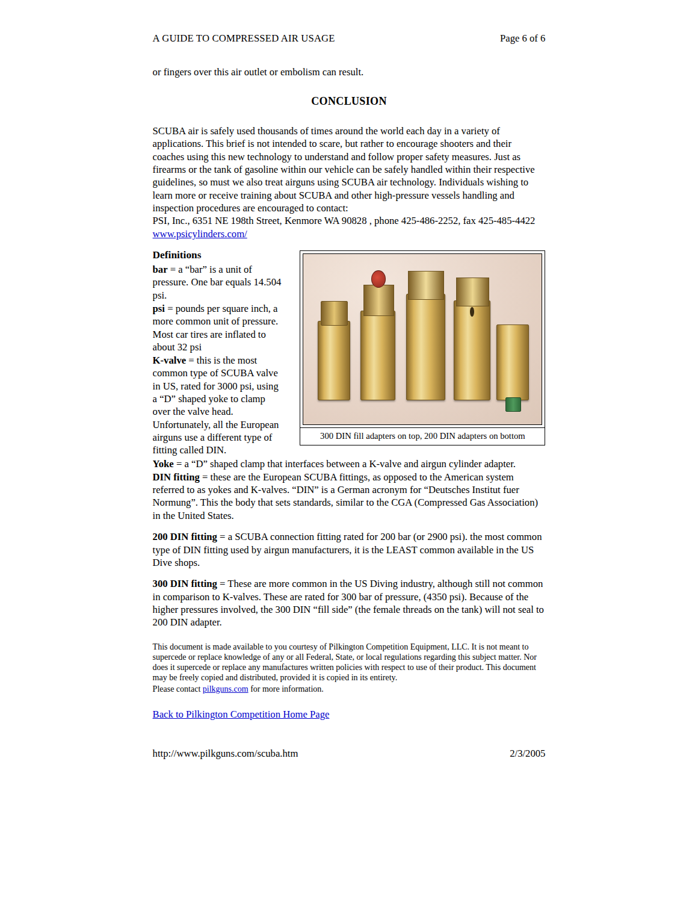A GUIDE TO COMPRESSED AIR USAGE Page 6 of 6
or fingers over this air outlet or embolism can result.
CONCLUSION
SCUBA air is safely used thousands of times around the world each day in a variety of applications. This brief is not intended to scare, but rather to encourage shooters and their coaches using this new technology to understand and follow proper safety measures. Just as firearms or the tank of gasoline within our vehicle can be safely handled within their respective guidelines, so must we also treat airguns using SCUBA air technology. Individuals wishing to learn more or receive training about SCUBA and other high-pressure vessels handling and inspection procedures are encouraged to contact:
PSI, Inc., 6351 NE 198th Street, Kenmore WA 90828 , phone 425-486-2252, fax 425-485-4422
www.psicylinders.com/
300 DIN fill adapters on top, 200 DIN adapters on bottom
Definitions
bar = a “bar” is a unit of pressure. One bar equals 14.504 psi.
psi = pounds per square inch, a more common unit of pressure. Most car tires are inflated to about 32 psi
K-valve = this is the most common type of SCUBA valve in US, rated for 3000 psi, using a “D” shaped yoke to clamp over the valve head. Unfortunately, all the European airguns use a different type of fitting called DIN.
Yoke = a “D” shaped clamp that interfaces between a K-valve and airgun cylinder adapter.
DIN fitting = these are the European SCUBA fittings, as opposed to the American system referred to as yokes and K-valves. “DIN” is a German acronym for “Deutsches Institut fuer Normung”. This the body that sets standards, similar to the CGA (Compressed Gas Association) in the United States.
200 DIN fitting = a SCUBA connection fitting rated for 200 bar (or 2900 psi). the most common type of DIN fitting used by airgun manufacturers, it is the LEAST common available in the US Dive shops.
300 DIN fitting = These are more common in the US Diving industry, although still not common in comparison to K-valves. These are rated for 300 bar of pressure, (4350 psi). Because of the higher pressures involved, the 300 DIN “fill side” (the female threads on the tank) will not seal to 200 DIN adapter.
This document is made available to you courtesy of Pilkington Competition Equipment, LLC. It is not meant to supercede or replace knowledge of any or all Federal, State, or local regulations regarding this subject matter. Nor does it supercede or replace any manufactures written policies with respect to use of their product. This document may be freely copied and distributed, provided it is copied in its entirety.
Please contact pilkguns.com for more information.
Back to Pilkington Competition Home Page
http://www.pilkguns.com/scuba.htm 2/3/2005